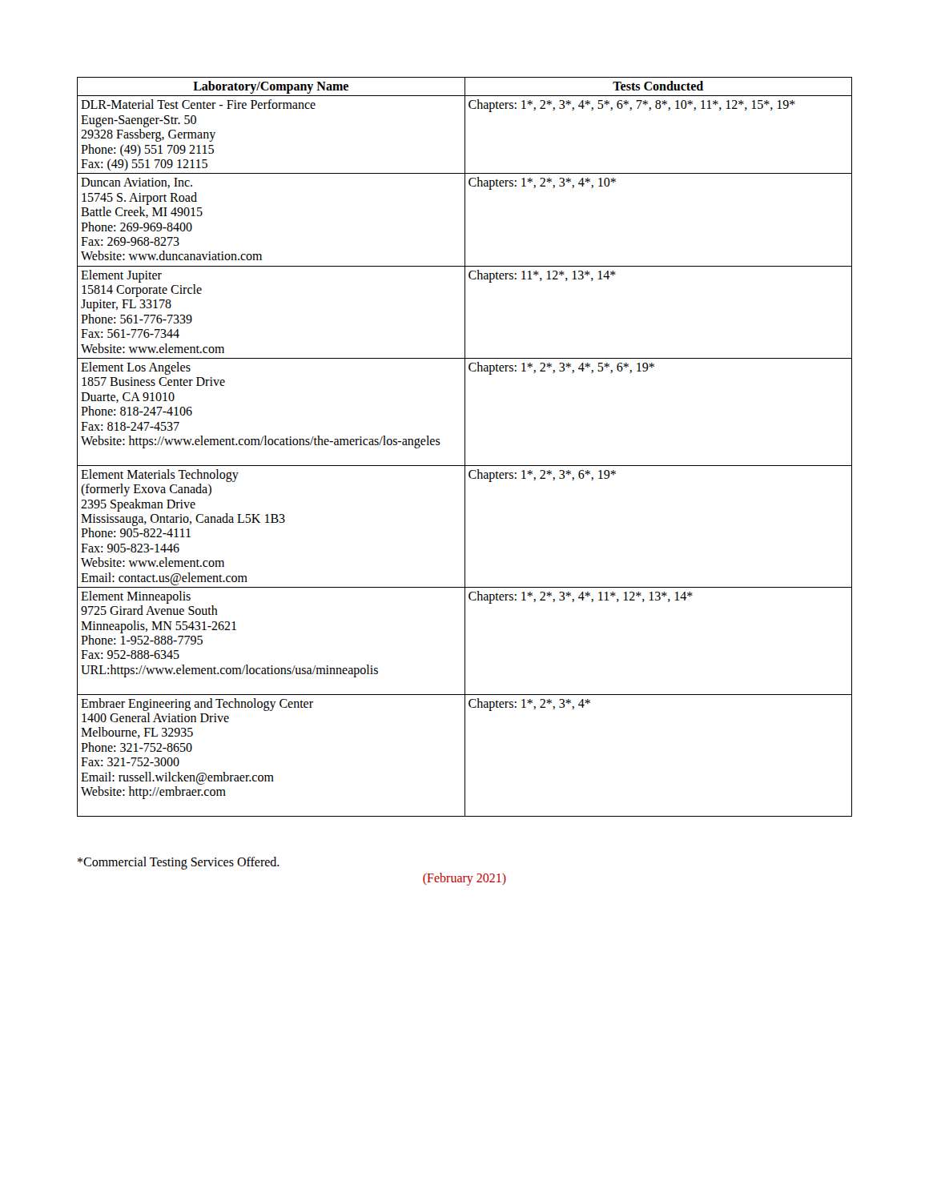| Laboratory/Company Name | Tests Conducted |
| --- | --- |
| DLR-Material Test Center - Fire Performance Eugen-Saenger-Str. 50 29328 Fassberg, Germany Phone: (49) 551 709 2115 Fax: (49) 551 709 12115 | Chapters: 1*, 2*, 3*, 4*, 5*, 6*, 7*, 8*, 10*, 11*, 12*, 15*, 19* |
| Duncan Aviation, Inc. 15745 S. Airport Road Battle Creek, MI 49015 Phone: 269-969-8400 Fax: 269-968-8273 Website: www.duncanaviation.com | Chapters: 1*, 2*, 3*, 4*, 10* |
| Element Jupiter 15814 Corporate Circle Jupiter, FL 33178 Phone: 561-776-7339 Fax: 561-776-7344 Website: www.element.com | Chapters: 11*, 12*, 13*, 14* |
| Element Los Angeles 1857 Business Center Drive Duarte, CA 91010 Phone: 818-247-4106 Fax: 818-247-4537 Website: https://www.element.com/locations/the-americas/los-angeles | Chapters: 1*, 2*, 3*, 4*, 5*, 6*, 19* |
| Element Materials Technology (formerly Exova Canada) 2395 Speakman Drive Mississauga, Ontario, Canada L5K 1B3 Phone: 905-822-4111 Fax: 905-823-1446 Website: www.element.com Email: contact.us@element.com | Chapters: 1*, 2*, 3*, 6*, 19* |
| Element Minneapolis 9725 Girard Avenue South Minneapolis, MN 55431-2621 Phone: 1-952-888-7795 Fax: 952-888-6345 URL:https://www.element.com/locations/usa/minneapolis | Chapters: 1*, 2*, 3*, 4*, 11*, 12*, 13*, 14* |
| Embraer Engineering and Technology Center 1400 General Aviation Drive Melbourne, FL 32935 Phone: 321-752-8650 Fax: 321-752-3000 Email: russell.wilcken@embraer.com Website: http://embraer.com | Chapters: 1*, 2*, 3*, 4* |
*Commercial Testing Services Offered.
(February 2021)